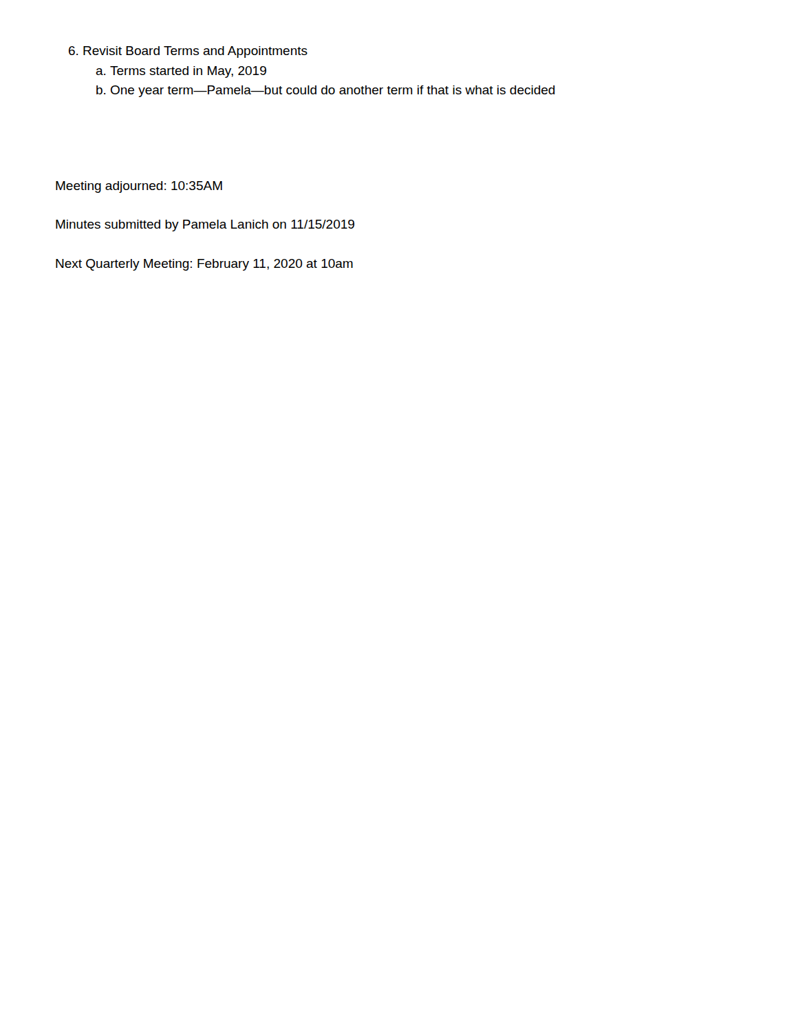Revisit Board Terms and Appointments
Terms started in May, 2019
One year term—Pamela—but could do another term if that is what is decided
Meeting adjourned: 10:35AM
Minutes submitted by Pamela Lanich on 11/15/2019
Next Quarterly Meeting: February 11, 2020 at 10am